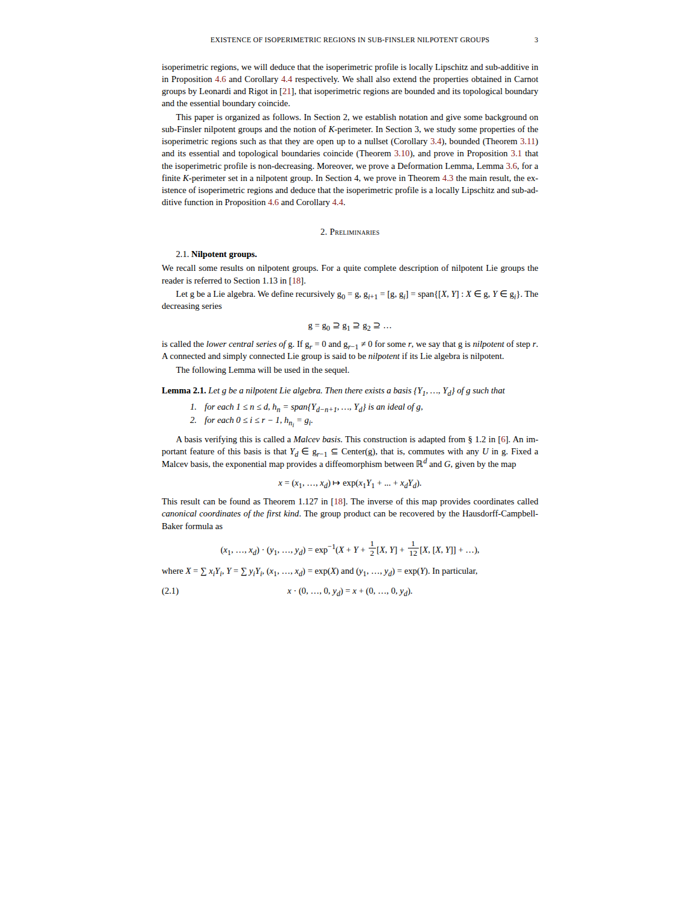EXISTENCE OF ISOPERIMETRIC REGIONS IN SUB-FINSLER NILPOTENT GROUPS 3
isoperimetric regions, we will deduce that the isoperimetric profile is locally Lipschitz and sub-additive in in Proposition 4.6 and Corollary 4.4 respectively. We shall also extend the properties obtained in Carnot groups by Leonardi and Rigot in [21], that isoperimetric regions are bounded and its topological boundary and the essential boundary coincide.
This paper is organized as follows. In Section 2, we establish notation and give some background on sub-Finsler nilpotent groups and the notion of K-perimeter. In Section 3, we study some properties of the isoperimetric regions such as that they are open up to a nullset (Corollary 3.4), bounded (Theorem 3.11) and its essential and topological boundaries coincide (Theorem 3.10), and prove in Proposition 3.1 that the isoperimetric profile is non-decreasing. Moreover, we prove a Deformation Lemma, Lemma 3.6, for a finite K-perimeter set in a nilpotent group. In Section 4, we prove in Theorem 4.3 the main result, the existence of isoperimetric regions and deduce that the isoperimetric profile is a locally Lipschitz and sub-additive function in Proposition 4.6 and Corollary 4.4.
2. Preliminaries
2.1. Nilpotent groups.
We recall some results on nilpotent groups. For a quite complete description of nilpotent Lie groups the reader is referred to Section 1.13 in [18].
Let g be a Lie algebra. We define recursively g0 = g, gi+1 = [g, gi] = span{[X, Y] : X ∈ g, Y ∈ gi}. The decreasing series
g = g0 ⊇ g1 ⊇ g2 ⊇ …
is called the lower central series of g. If gr = 0 and gr−1 ≠ 0 for some r, we say that g is nilpotent of step r. A connected and simply connected Lie group is said to be nilpotent if its Lie algebra is nilpotent.
The following Lemma will be used in the sequel.
Lemma 2.1. Let g be a nilpotent Lie algebra. Then there exists a basis {Y1, …, Yd} of g such that
1. for each 1 ≤ n ≤ d, hn = span{Yd−n+1, …, Yd} is an ideal of g,
2. for each 0 ≤ i ≤ r − 1, hni = gi.
A basis verifying this is called a Malcev basis. This construction is adapted from § 1.2 in [6]. An important feature of this basis is that Yd ∈ gr−1 ⊆ Center(g), that is, commutes with any U in g. Fixed a Malcev basis, the exponential map provides a diffeomorphism between ℝd and G, given by the map
x = (x1, …, xd) ↦ exp(x1Y1 + ... + xdYd).
This result can be found as Theorem 1.127 in [18]. The inverse of this map provides coordinates called canonical coordinates of the first kind. The group product can be recovered by the Hausdorff-Campbell-Baker formula as
(x1, …, xd) · (y1, …, yd) = exp−1(X + Y + 12[X, Y] + 112[X, [X, Y]] + …),
where X = ∑ xiYi, Y = ∑ yiYi, (x1, …, xd) = exp(X) and (y1, …, yd) = exp(Y). In particular,
(2.1) x · (0, …, 0, yd) = x + (0, …, 0, yd).